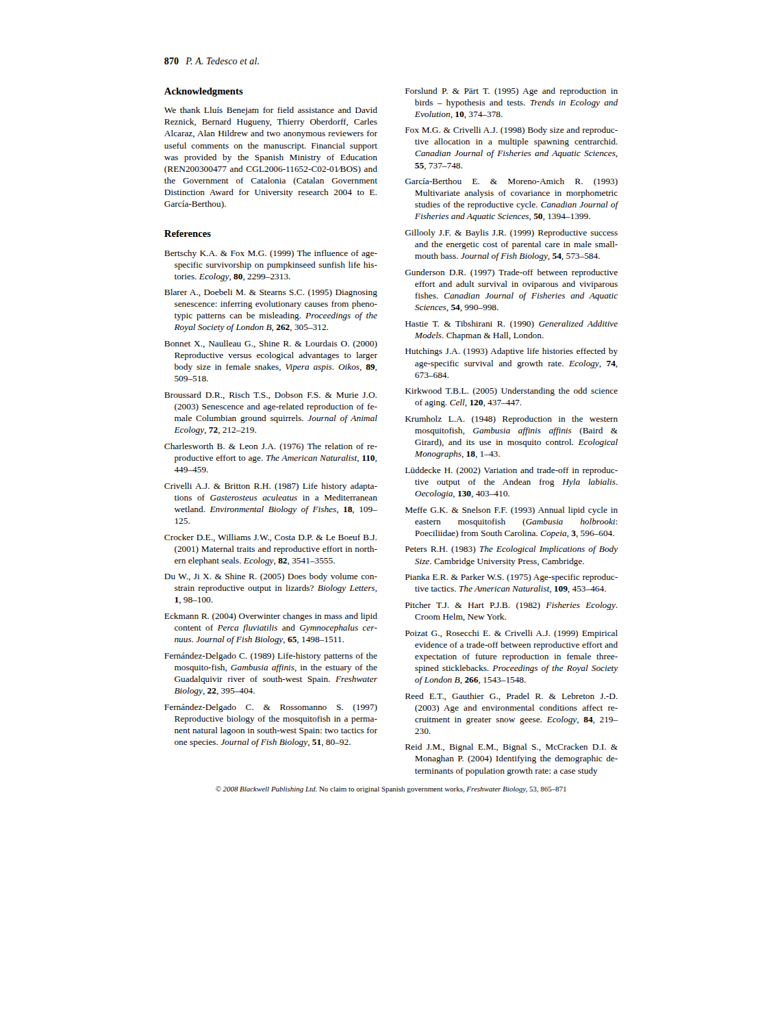870 P. A. Tedesco et al.
Acknowledgments
We thank Lluís Benejam for field assistance and David Reznick, Bernard Hugueny, Thierry Oberdorff, Carles Alcaraz, Alan Hildrew and two anonymous reviewers for useful comments on the manuscript. Financial support was provided by the Spanish Ministry of Education (REN200300477 and CGL2006-11652-C02-01⁄BOS) and the Government of Catalonia (Catalan Government Distinction Award for University research 2004 to E. García-Berthou).
References
Bertschy K.A. & Fox M.G. (1999) The influence of age-specific survivorship on pumpkinseed sunfish life histories. Ecology, 80, 2299–2313.
Blarer A., Doebeli M. & Stearns S.C. (1995) Diagnosing senescence: inferring evolutionary causes from phenotypic patterns can be misleading. Proceedings of the Royal Society of London B, 262, 305–312.
Bonnet X., Naulleau G., Shine R. & Lourdais O. (2000) Reproductive versus ecological advantages to larger body size in female snakes, Vipera aspis. Oikos, 89, 509–518.
Broussard D.R., Risch T.S., Dobson F.S. & Murie J.O. (2003) Senescence and age-related reproduction of female Columbian ground squirrels. Journal of Animal Ecology, 72, 212–219.
Charlesworth B. & Leon J.A. (1976) The relation of reproductive effort to age. The American Naturalist, 110, 449–459.
Crivelli A.J. & Britton R.H. (1987) Life history adaptations of Gasterosteus aculeatus in a Mediterranean wetland. Environmental Biology of Fishes, 18, 109–125.
Crocker D.E., Williams J.W., Costa D.P. & Le Boeuf B.J. (2001) Maternal traits and reproductive effort in northern elephant seals. Ecology, 82, 3541–3555.
Du W., Ji X. & Shine R. (2005) Does body volume constrain reproductive output in lizards? Biology Letters, 1, 98–100.
Eckmann R. (2004) Overwinter changes in mass and lipid content of Perca fluviatilis and Gymnocephalus cernuus. Journal of Fish Biology, 65, 1498–1511.
Fernández-Delgado C. (1989) Life-history patterns of the mosquito-fish, Gambusia affinis, in the estuary of the Guadalquivir river of south-west Spain. Freshwater Biology, 22, 395–404.
Fernández-Delgado C. & Rossomanno S. (1997) Reproductive biology of the mosquitofish in a permanent natural lagoon in south-west Spain: two tactics for one species. Journal of Fish Biology, 51, 80–92.
Forslund P. & Pärt T. (1995) Age and reproduction in birds – hypothesis and tests. Trends in Ecology and Evolution, 10, 374–378.
Fox M.G. & Crivelli A.J. (1998) Body size and reproductive allocation in a multiple spawning centrarchid. Canadian Journal of Fisheries and Aquatic Sciences, 55, 737–748.
García-Berthou E. & Moreno-Amich R. (1993) Multivariate analysis of covariance in morphometric studies of the reproductive cycle. Canadian Journal of Fisheries and Aquatic Sciences, 50, 1394–1399.
Gillooly J.F. & Baylis J.R. (1999) Reproductive success and the energetic cost of parental care in male smallmouth bass. Journal of Fish Biology, 54, 573–584.
Gunderson D.R. (1997) Trade-off between reproductive effort and adult survival in oviparous and viviparous fishes. Canadian Journal of Fisheries and Aquatic Sciences, 54, 990–998.
Hastie T. & Tibshirani R. (1990) Generalized Additive Models. Chapman & Hall, London.
Hutchings J.A. (1993) Adaptive life histories effected by age-specific survival and growth rate. Ecology, 74, 673–684.
Kirkwood T.B.L. (2005) Understanding the odd science of aging. Cell, 120, 437–447.
Krumholz L.A. (1948) Reproduction in the western mosquitofish, Gambusia affinis affinis (Baird & Girard), and its use in mosquito control. Ecological Monographs, 18, 1–43.
Lüddecke H. (2002) Variation and trade-off in reproductive output of the Andean frog Hyla labialis. Oecologia, 130, 403–410.
Meffe G.K. & Snelson F.F. (1993) Annual lipid cycle in eastern mosquitofish (Gambusia holbrooki: Poeciliidae) from South Carolina. Copeia, 3, 596–604.
Peters R.H. (1983) The Ecological Implications of Body Size. Cambridge University Press, Cambridge.
Pianka E.R. & Parker W.S. (1975) Age-specific reproductive tactics. The American Naturalist, 109, 453–464.
Pitcher T.J. & Hart P.J.B. (1982) Fisheries Ecology. Croom Helm, New York.
Poizat G., Rosecchi E. & Crivelli A.J. (1999) Empirical evidence of a trade-off between reproductive effort and expectation of future reproduction in female three-spined sticklebacks. Proceedings of the Royal Society of London B, 266, 1543–1548.
Reed E.T., Gauthier G., Pradel R. & Lebreton J.-D. (2003) Age and environmental conditions affect recruitment in greater snow geese. Ecology, 84, 219–230.
Reid J.M., Bignal E.M., Bignal S., McCracken D.I. & Monaghan P. (2004) Identifying the demographic determinants of population growth rate: a case study
© 2008 Blackwell Publishing Ltd. No claim to original Spanish government works, Freshwater Biology, 53, 865–871